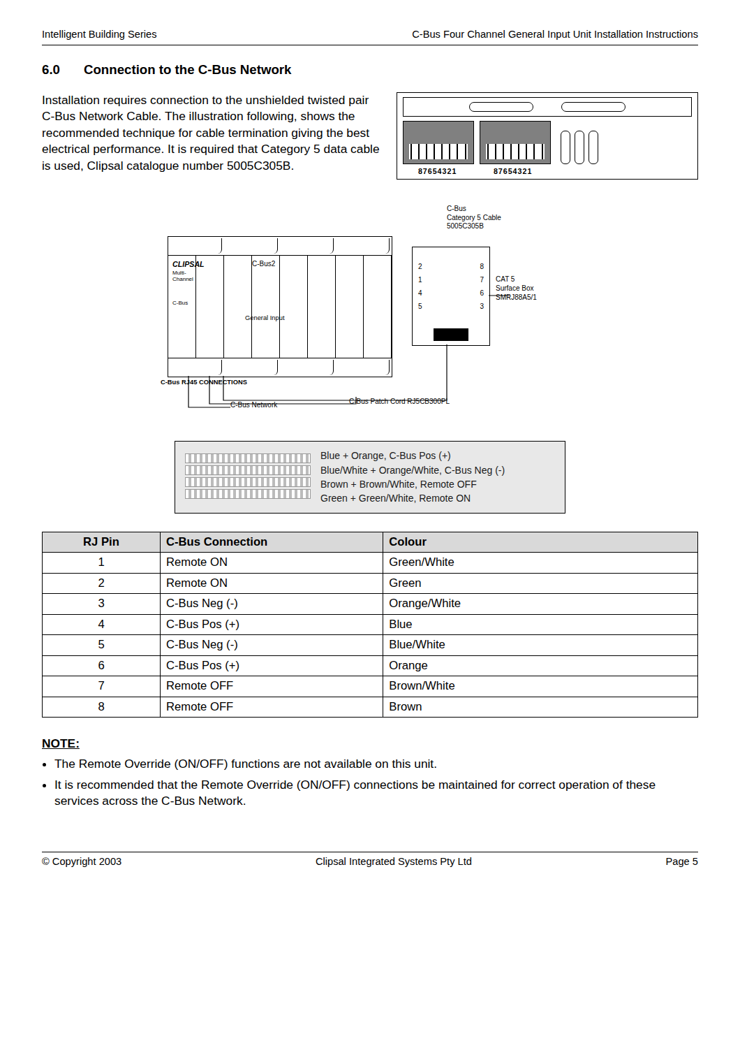Intelligent Building Series C-Bus Four Channel General Input Unit Installation Instructions
6.0 Connection to the C-Bus Network
Installation requires connection to the unshielded twisted pair C-Bus Network Cable. The illustration following, shows the recommended technique for cable termination giving the best electrical performance. It is required that Category 5 data cable is used, Clipsal catalogue number 5005C305B.
87654321 87654321
C-Bus
Category 5 Cable
5005C305B
CLIPSAL
C-Bus2
Multi-
Channel
C-Bus
General Input
C-Bus RJ45 CONNECTIONS
2
1
4
5
8
7
6
3
CAT 5
Surface Box
SMRJ88A5/1
C-Bus Network
C-Bus Patch Cord RJ5CB300PL
Blue + Orange, C-Bus Pos (+)
Blue/White + Orange/White, C-Bus Neg (-)
Brown + Brown/White, Remote OFF
Green + Green/White, Remote ON
| RJ Pin | C-Bus Connection | Colour |
| --- | --- | --- |
| 1 | Remote ON | Green/White |
| 2 | Remote ON | Green |
| 3 | C-Bus Neg (-) | Orange/White |
| 4 | C-Bus Pos (+) | Blue |
| 5 | C-Bus Neg (-) | Blue/White |
| 6 | C-Bus Pos (+) | Orange |
| 7 | Remote OFF | Brown/White |
| 8 | Remote OFF | Brown |
NOTE:
The Remote Override (ON/OFF) functions are not available on this unit.
It is recommended that the Remote Override (ON/OFF) connections be maintained for correct operation of these services across the C-Bus Network.
© Copyright 2003 Clipsal Integrated Systems Pty Ltd Page 5